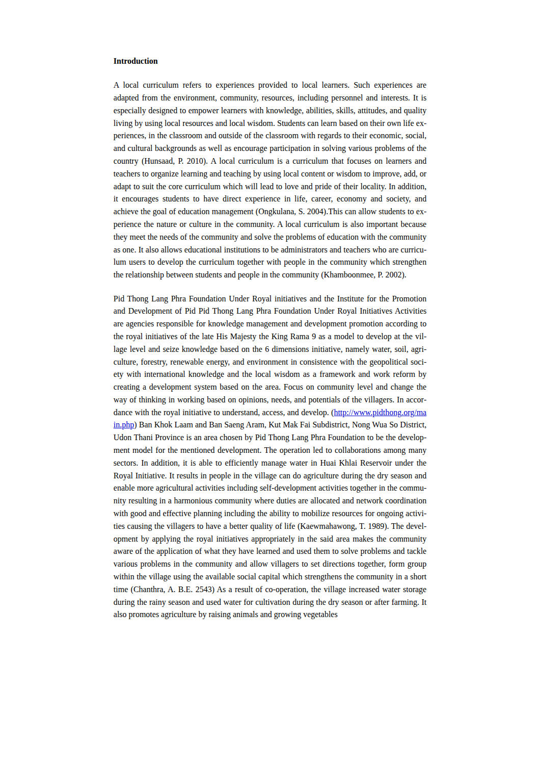Introduction
A local curriculum refers to experiences provided to local learners. Such experiences are adapted from the environment, community, resources, including personnel and interests. It is especially designed to empower learners with knowledge, abilities, skills, attitudes, and quality living by using local resources and local wisdom. Students can learn based on their own life experiences, in the classroom and outside of the classroom with regards to their economic, social, and cultural backgrounds as well as encourage participation in solving various problems of the country (Hunsaad, P. 2010). A local curriculum is a curriculum that focuses on learners and teachers to organize learning and teaching by using local content or wisdom to improve, add, or adapt to suit the core curriculum which will lead to love and pride of their locality. In addition, it encourages students to have direct experience in life, career, economy and society, and achieve the goal of education management (Ongkulana, S. 2004).This can allow students to experience the nature or culture in the community. A local curriculum is also important because they meet the needs of the community and solve the problems of education with the community as one. It also allows educational institutions to be administrators and teachers who are curriculum users to develop the curriculum together with people in the community which strengthen the relationship between students and people in the community (Khamboonmee, P. 2002).
Pid Thong Lang Phra Foundation Under Royal initiatives and the Institute for the Promotion and Development of Pid Pid Thong Lang Phra Foundation Under Royal Initiatives Activities are agencies responsible for knowledge management and development promotion according to the royal initiatives of the late His Majesty the King Rama 9 as a model to develop at the village level and seize knowledge based on the 6 dimensions initiative, namely water, soil, agriculture, forestry, renewable energy, and environment in consistence with the geopolitical society with international knowledge and the local wisdom as a framework and work reform by creating a development system based on the area. Focus on community level and change the way of thinking in working based on opinions, needs, and potentials of the villagers. In accordance with the royal initiative to understand, access, and develop. (http://www.pidthong.org/main.php) Ban Khok Laam and Ban Saeng Aram, Kut Mak Fai Subdistrict, Nong Wua So District, Udon Thani Province is an area chosen by Pid Thong Lang Phra Foundation to be the development model for the mentioned development. The operation led to collaborations among many sectors. In addition, it is able to efficiently manage water in Huai Khlai Reservoir under the Royal Initiative. It results in people in the village can do agriculture during the dry season and enable more agricultural activities including self-development activities together in the community resulting in a harmonious community where duties are allocated and network coordination with good and effective planning including the ability to mobilize resources for ongoing activities causing the villagers to have a better quality of life (Kaewmahawong, T. 1989). The development by applying the royal initiatives appropriately in the said area makes the community aware of the application of what they have learned and used them to solve problems and tackle various problems in the community and allow villagers to set directions together, form group within the village using the available social capital which strengthens the community in a short time (Chanthra, A. B.E. 2543) As a result of co-operation, the village increased water storage during the rainy season and used water for cultivation during the dry season or after farming. It also promotes agriculture by raising animals and growing vegetables